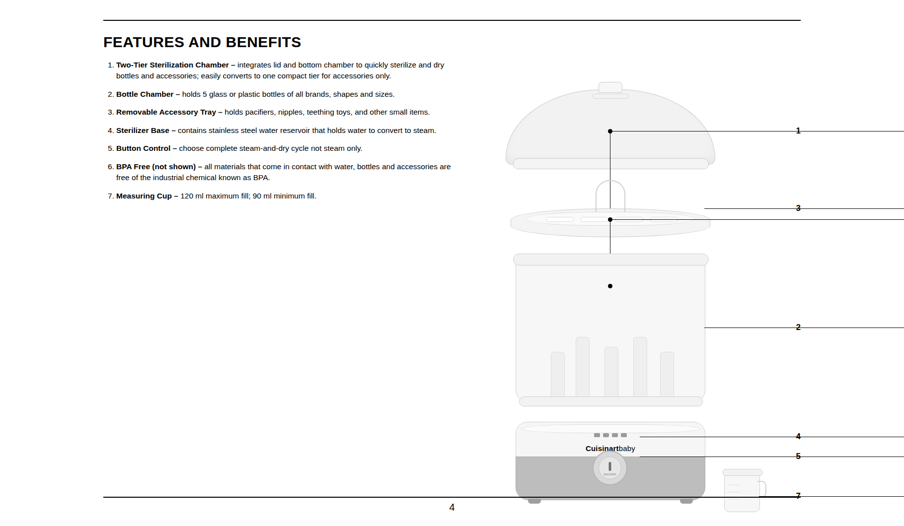FEATURES AND BENEFITS
1 Two-Tier Sterilization Chamber – integrates lid and bottom chamber to quickly sterilize and dry bottles and accessories; easily converts to one compact tier for accessories only.
2 Bottle Chamber – holds 5 glass or plastic bottles of all brands, shapes and sizes.
3 Removable Accessory Tray – holds pacifiers, nipples, teething toys, and other small items.
4 Sterilizer Base – contains stainless steel water reservoir that holds water to convert to steam.
5 Button Control – choose complete steam-and-dry cycle not steam only.
6 BPA Free (not shown) – all materials that come in contact with water, bottles and accessories are free of the industrial chemical known as BPA.
7 Measuring Cup – 120 ml maximum fill; 90 ml minimum fill.
Cuisinartbaby
ON/OFF
1
3
2
4
5
7
4